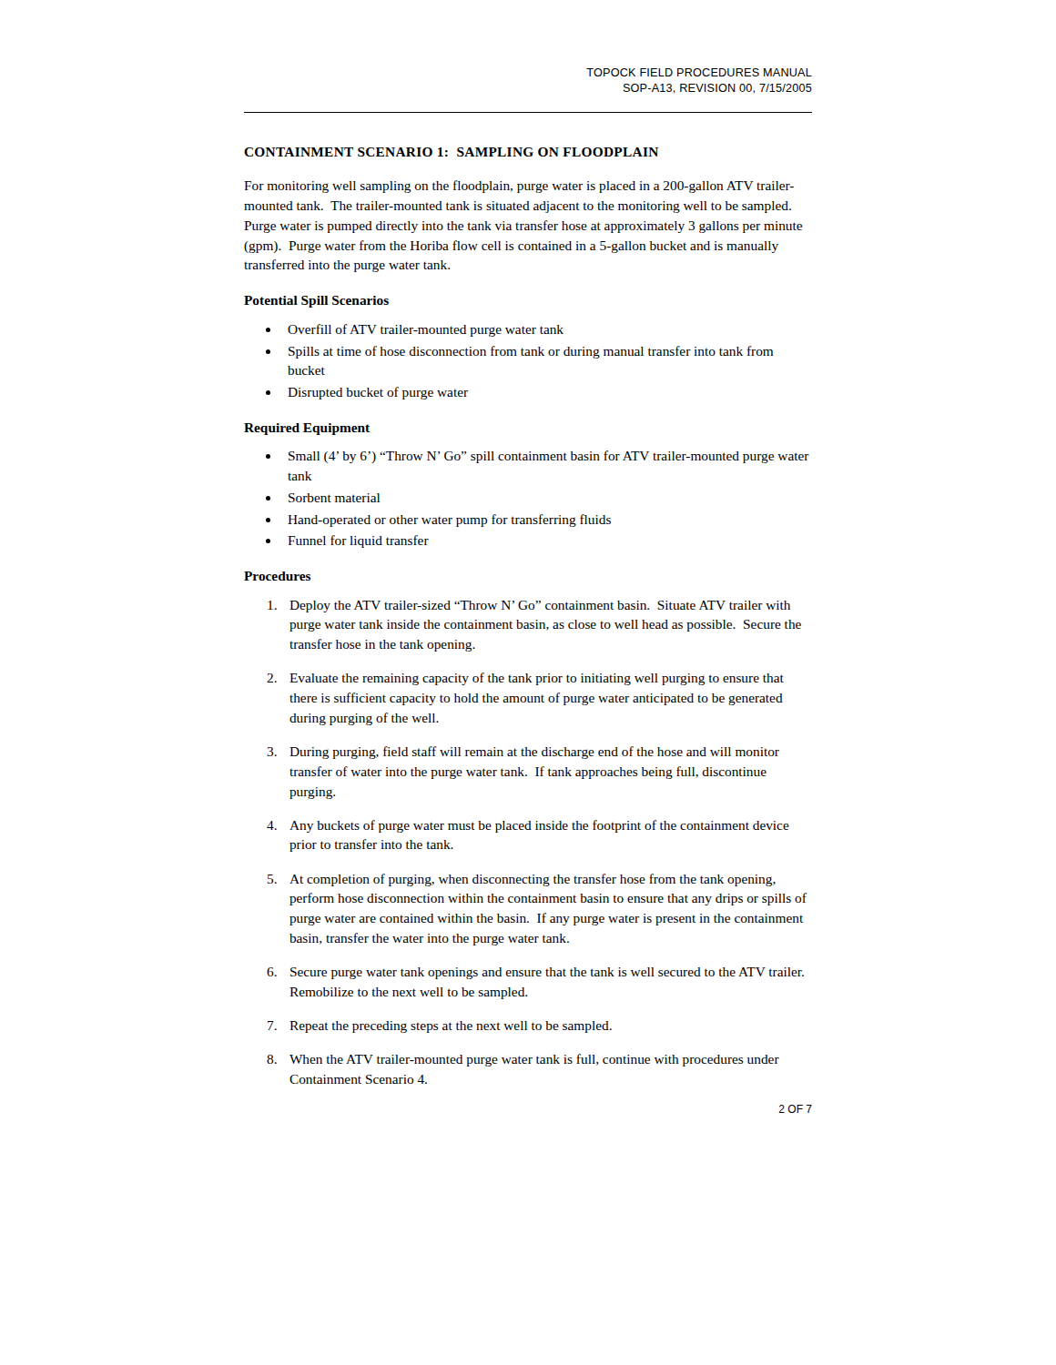TOPOCK FIELD PROCEDURES MANUAL
SOP-A13, REVISION 00, 7/15/2005
CONTAINMENT SCENARIO 1: SAMPLING ON FLOODPLAIN
For monitoring well sampling on the floodplain, purge water is placed in a 200-gallon ATV trailer-mounted tank. The trailer-mounted tank is situated adjacent to the monitoring well to be sampled. Purge water is pumped directly into the tank via transfer hose at approximately 3 gallons per minute (gpm). Purge water from the Horiba flow cell is contained in a 5-gallon bucket and is manually transferred into the purge water tank.
Potential Spill Scenarios
Overfill of ATV trailer-mounted purge water tank
Spills at time of hose disconnection from tank or during manual transfer into tank from bucket
Disrupted bucket of purge water
Required Equipment
Small (4’ by 6’) “Throw N’ Go” spill containment basin for ATV trailer-mounted purge water tank
Sorbent material
Hand-operated or other water pump for transferring fluids
Funnel for liquid transfer
Procedures
Deploy the ATV trailer-sized “Throw N’ Go” containment basin. Situate ATV trailer with purge water tank inside the containment basin, as close to well head as possible. Secure the transfer hose in the tank opening.
Evaluate the remaining capacity of the tank prior to initiating well purging to ensure that there is sufficient capacity to hold the amount of purge water anticipated to be generated during purging of the well.
During purging, field staff will remain at the discharge end of the hose and will monitor transfer of water into the purge water tank. If tank approaches being full, discontinue purging.
Any buckets of purge water must be placed inside the footprint of the containment device prior to transfer into the tank.
At completion of purging, when disconnecting the transfer hose from the tank opening, perform hose disconnection within the containment basin to ensure that any drips or spills of purge water are contained within the basin. If any purge water is present in the containment basin, transfer the water into the purge water tank.
Secure purge water tank openings and ensure that the tank is well secured to the ATV trailer. Remobilize to the next well to be sampled.
Repeat the preceding steps at the next well to be sampled.
When the ATV trailer-mounted purge water tank is full, continue with procedures under Containment Scenario 4.
2 OF 7